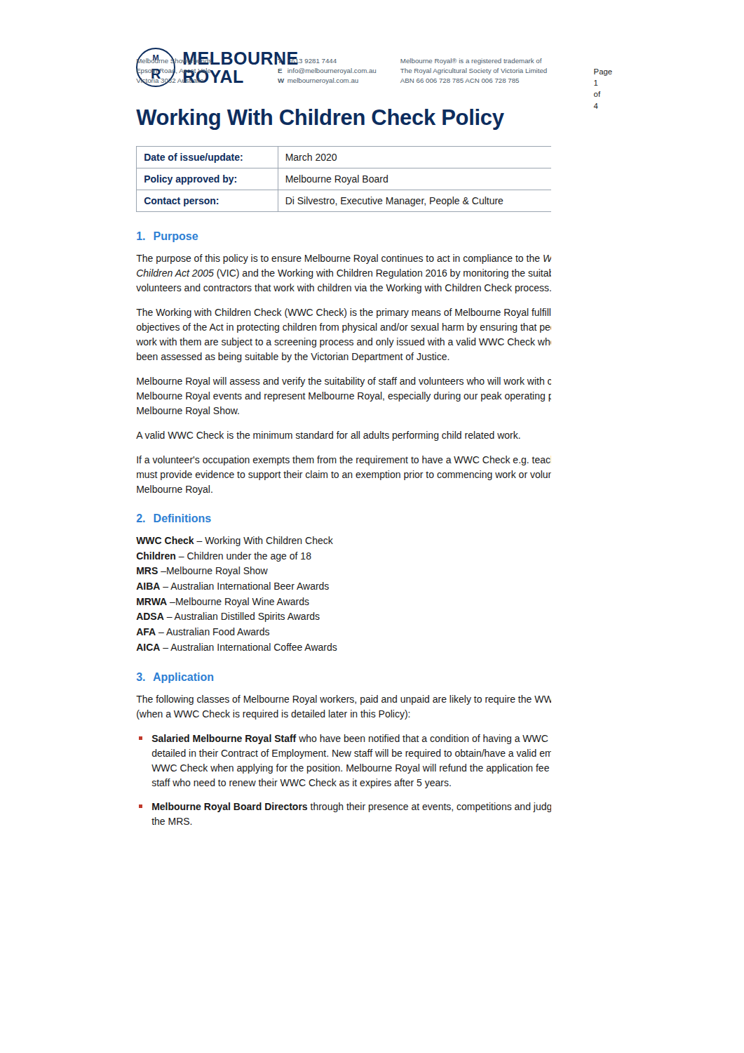MELBOURNE
ROYAL
Working With Children Check Policy
| Date of issue/update: | March 2020 |
| Policy approved by: | Melbourne Royal Board |
| Contact person: | Di Silvestro, Executive Manager, People & Culture |
1. Purpose
The purpose of this policy is to ensure Melbourne Royal continues to act in compliance to the Working with Children Act 2005 (VIC) and the Working with Children Regulation 2016 by monitoring the suitability of staff, volunteers and contractors that work with children via the Working with Children Check process.
The Working with Children Check (WWC Check) is the primary means of Melbourne Royal fulfilling the objectives of the Act in protecting children from physical and/or sexual harm by ensuring that people who work with them are subject to a screening process and only issued with a valid WWC Check when they have been assessed as being suitable by the Victorian Department of Justice.
Melbourne Royal will assess and verify the suitability of staff and volunteers who will work with children at Melbourne Royal events and represent Melbourne Royal, especially during our peak operating period at the Melbourne Royal Show.
A valid WWC Check is the minimum standard for all adults performing child related work.
If a volunteer's occupation exempts them from the requirement to have a WWC Check e.g. teachers, they must provide evidence to support their claim to an exemption prior to commencing work or volunteering with Melbourne Royal.
2. Definitions
WWC Check – Working With Children Check
Children – Children under the age of 18
MRS –Melbourne Royal Show
AIBA – Australian International Beer Awards
MRWA –Melbourne Royal Wine Awards
ADSA – Australian Distilled Spirits Awards
AFA – Australian Food Awards
AICA – Australian International Coffee Awards
3. Application
The following classes of Melbourne Royal workers, paid and unpaid are likely to require the WWC Check (when a WWC Check is required is detailed later in this Policy):
Salaried Melbourne Royal Staff who have been notified that a condition of having a WWC Check is detailed in their Contract of Employment. New staff will be required to obtain/have a valid employee WWC Check when applying for the position. Melbourne Royal will refund the application fee for current staff who need to renew their WWC Check as it expires after 5 years.
Melbourne Royal Board Directors through their presence at events, competitions and judging during the MRS.
Melbourne Showgrounds
Epsom Road, Ascot Vale
Victoria 3032 Australia
T +613 9281 7444
E info@melbourneroyal.com.au
W melbourneroyal.com.au
Melbourne Royal® is a registered trademark of
The Royal Agricultural Society of Victoria Limited
ABN 66 006 728 785 ACN 006 728 785
Page 1 of 4